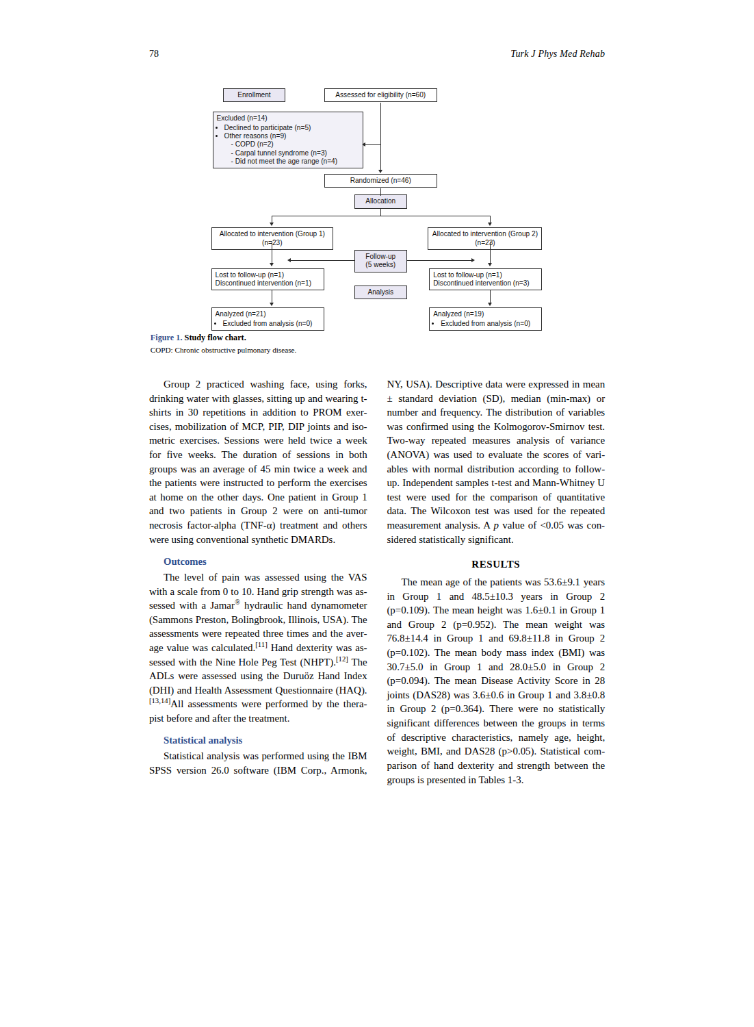78 Turk J Phys Med Rehab
Enrollment
Assessed for eligibility (n=60)
Excluded (n=14)
Declined to participate (n=5)
Other reasons (n=9)
COPD (n=2)
Carpal tunnel syndrome (n=3)
Did not meet the age range (n=4)
Randomized (n=46)
Allocation
Allocated to intervention (Group 1) (n=23)
Allocated to intervention (Group 2) (n=23)
Follow-up
(5 weeks)
Lost to follow-up (n=1)
Discontinued intervention (n=1)
Lost to follow-up (n=1)
Discontinued intervention (n=3)
Analysis
Analyzed (n=21)
Excluded from analysis (n=0)
Analyzed (n=19)
Excluded from analysis (n=0)
Figure 1. Study flow chart. COPD: Chronic obstructive pulmonary disease.
Group 2 practiced washing face, using forks, drinking water with glasses, sitting up and wearing t-shirts in 30 repetitions in addition to PROM exercises, mobilization of MCP, PIP, DIP joints and isometric exercises. Sessions were held twice a week for five weeks. The duration of sessions in both groups was an average of 45 min twice a week and the patients were instructed to perform the exercises at home on the other days. One patient in Group 1 and two patients in Group 2 were on anti-tumor necrosis factor-alpha (TNF-α) treatment and others were using conventional synthetic DMARDs.
Outcomes
The level of pain was assessed using the VAS with a scale from 0 to 10. Hand grip strength was assessed with a Jamar® hydraulic hand dynamometer (Sammons Preston, Bolingbrook, Illinois, USA). The assessments were repeated three times and the average value was calculated.[11] Hand dexterity was assessed with the Nine Hole Peg Test (NHPT).[12] The ADLs were assessed using the Duruöz Hand Index (DHI) and Health Assessment Questionnaire (HAQ).[13,14] All assessments were performed by the therapist before and after the treatment.
Statistical analysis
Statistical analysis was performed using the IBM SPSS version 26.0 software (IBM Corp., Armonk, NY, USA). Descriptive data were expressed in mean ± standard deviation (SD), median (min-max) or number and frequency. The distribution of variables was confirmed using the Kolmogorov-Smirnov test. Two-way repeated measures analysis of variance (ANOVA) was used to evaluate the scores of variables with normal distribution according to follow-up. Independent samples t-test and Mann-Whitney U test were used for the comparison of quantitative data. The Wilcoxon test was used for the repeated measurement analysis. A p value of <0.05 was considered statistically significant.
RESULTS
The mean age of the patients was 53.6±9.1 years in Group 1 and 48.5±10.3 years in Group 2 (p=0.109). The mean height was 1.6±0.1 in Group 1 and Group 2 (p=0.952). The mean weight was 76.8±14.4 in Group 1 and 69.8±11.8 in Group 2 (p=0.102). The mean body mass index (BMI) was 30.7±5.0 in Group 1 and 28.0±5.0 in Group 2 (p=0.094). The mean Disease Activity Score in 28 joints (DAS28) was 3.6±0.6 in Group 1 and 3.8±0.8 in Group 2 (p=0.364). There were no statistically significant differences between the groups in terms of descriptive characteristics, namely age, height, weight, BMI, and DAS28 (p>0.05). Statistical comparison of hand dexterity and strength between the groups is presented in Tables 1-3.